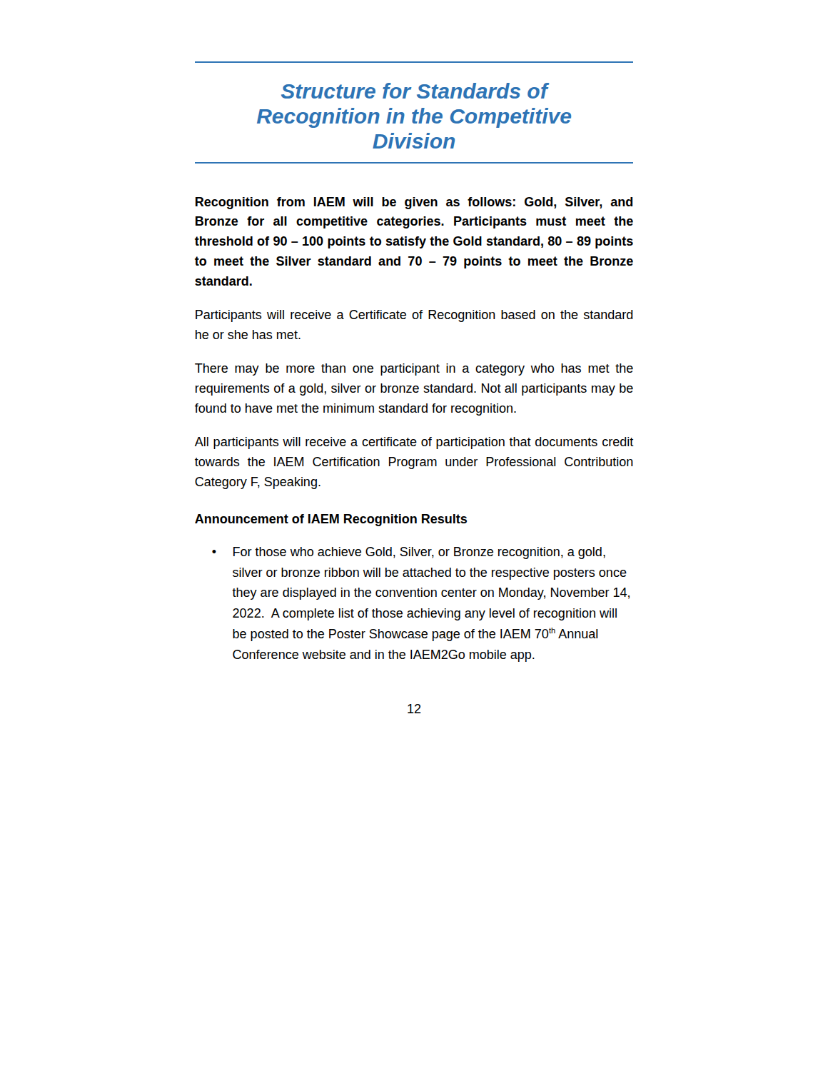Structure for Standards of Recognition in the Competitive Division
Recognition from IAEM will be given as follows: Gold, Silver, and Bronze for all competitive categories. Participants must meet the threshold of 90 – 100 points to satisfy the Gold standard, 80 – 89 points to meet the Silver standard and 70 – 79 points to meet the Bronze standard.
Participants will receive a Certificate of Recognition based on the standard he or she has met.
There may be more than one participant in a category who has met the requirements of a gold, silver or bronze standard. Not all participants may be found to have met the minimum standard for recognition.
All participants will receive a certificate of participation that documents credit towards the IAEM Certification Program under Professional Contribution Category F, Speaking.
Announcement of IAEM Recognition Results
For those who achieve Gold, Silver, or Bronze recognition, a gold, silver or bronze ribbon will be attached to the respective posters once they are displayed in the convention center on Monday, November 14, 2022. A complete list of those achieving any level of recognition will be posted to the Poster Showcase page of the IAEM 70th Annual Conference website and in the IAEM2Go mobile app.
12